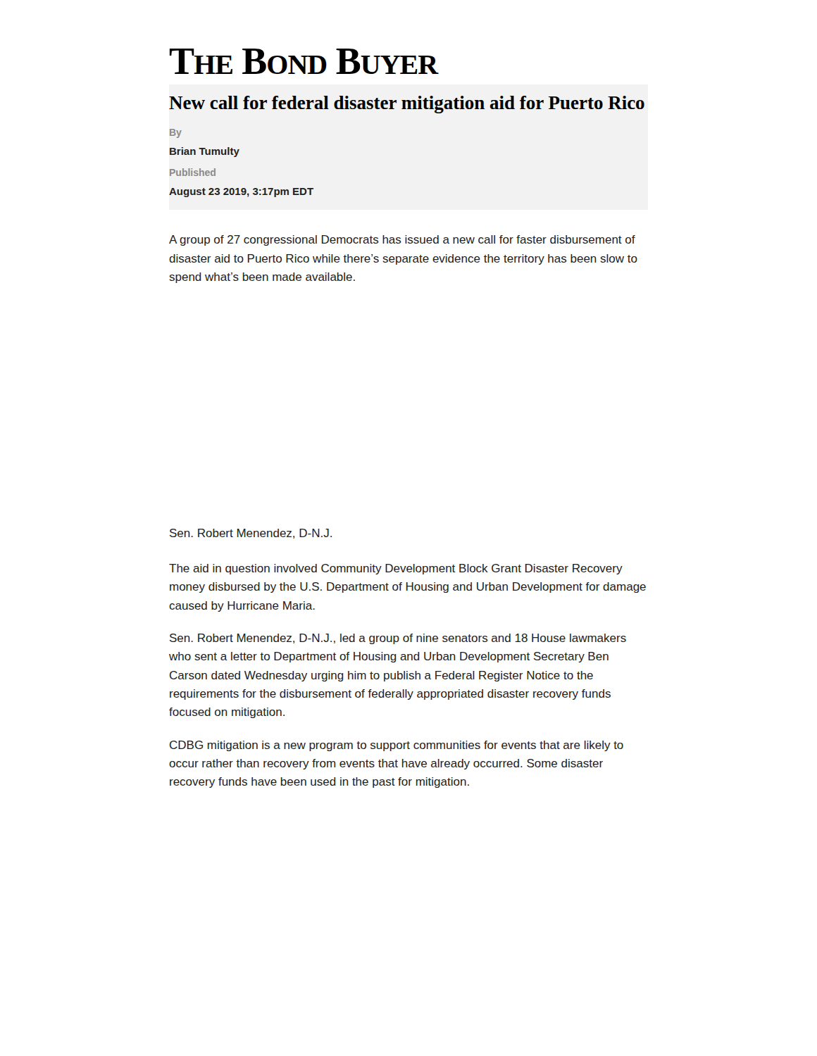THE BOND BUYER
New call for federal disaster mitigation aid for Puerto Rico
By
Brian Tumulty
Published
August 23 2019, 3:17pm EDT
A group of 27 congressional Democrats has issued a new call for faster disbursement of disaster aid to Puerto Rico while there’s separate evidence the territory has been slow to spend what’s been made available.
Sen. Robert Menendez, D-N.J.
The aid in question involved Community Development Block Grant Disaster Recovery money disbursed by the U.S. Department of Housing and Urban Development for damage caused by Hurricane Maria.
Sen. Robert Menendez, D-N.J., led a group of nine senators and 18 House lawmakers who sent a letter to Department of Housing and Urban Development Secretary Ben Carson dated Wednesday urging him to publish a Federal Register Notice to the requirements for the disbursement of federally appropriated disaster recovery funds focused on mitigation.
CDBG mitigation is a new program to support communities for events that are likely to occur rather than recovery from events that have already occurred. Some disaster recovery funds have been used in the past for mitigation.